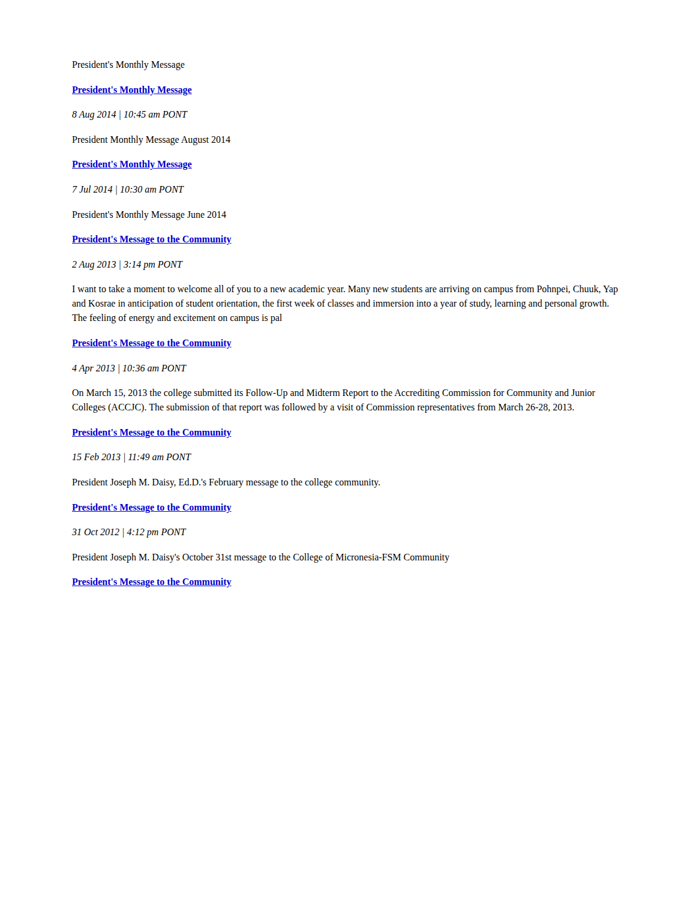President's Monthly Message
President's Monthly Message
8 Aug 2014 | 10:45 am PONT
President Monthly Message August 2014
President's Monthly Message
7 Jul 2014 | 10:30 am PONT
President's Monthly Message June 2014
President's Message to the Community
2 Aug 2013 | 3:14 pm PONT
I want to take a moment to welcome all of you to a new academic year. Many new students are arriving on campus from Pohnpei, Chuuk, Yap and Kosrae in anticipation of student orientation, the first week of classes and immersion into a year of study, learning and personal growth. The feeling of energy and excitement on campus is pal
President's Message to the Community
4 Apr 2013 | 10:36 am PONT
On March 15, 2013 the college submitted its Follow-Up and Midterm Report to the Accrediting Commission for Community and Junior Colleges (ACCJC). The submission of that report was followed by a visit of Commission representatives from March 26-28, 2013.
President's Message to the Community
15 Feb 2013 | 11:49 am PONT
President Joseph M. Daisy, Ed.D.'s February message to the college community.
President's Message to the Community
31 Oct 2012 | 4:12 pm PONT
President Joseph M. Daisy's October 31st message to the College of Micronesia-FSM Community
President's Message to the Community